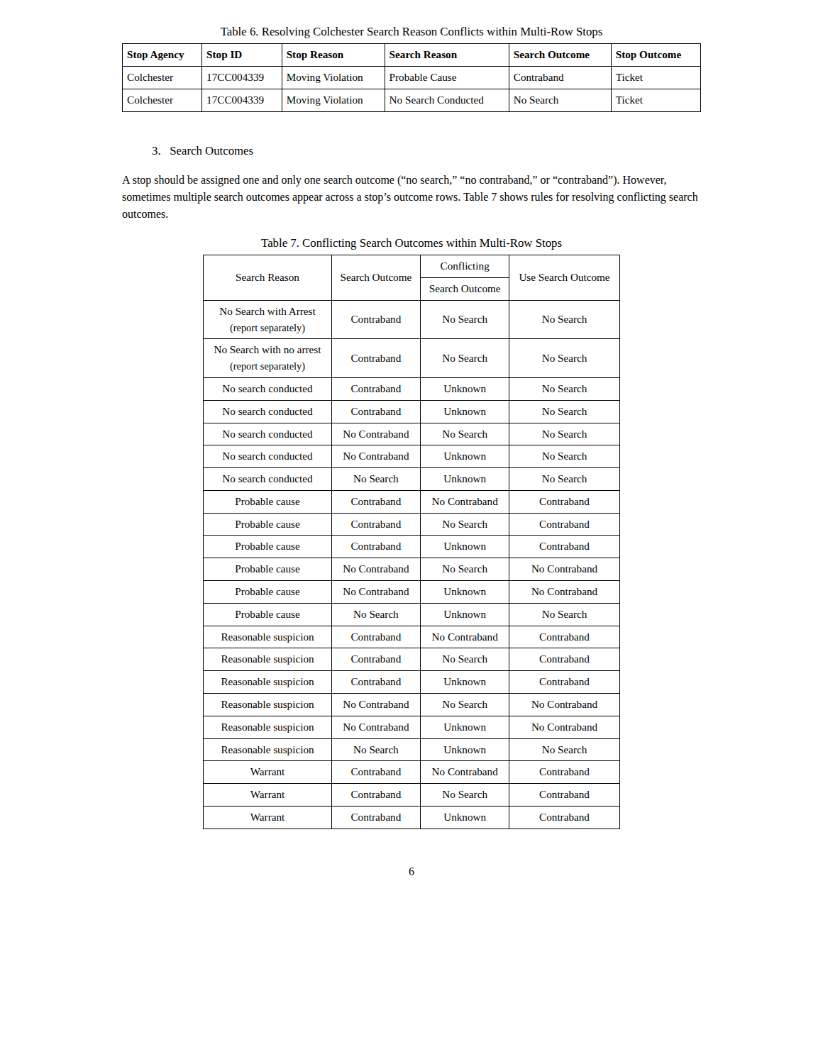Table 6. Resolving Colchester Search Reason Conflicts within Multi-Row Stops
| Stop Agency | Stop ID | Stop Reason | Search Reason | Search Outcome | Stop Outcome |
| --- | --- | --- | --- | --- | --- |
| Colchester | 17CC004339 | Moving Violation | Probable Cause | Contraband | Ticket |
| Colchester | 17CC004339 | Moving Violation | No Search Conducted | No Search | Ticket |
3. Search Outcomes
A stop should be assigned one and only one search outcome (“no search,” “no contraband,” or “contraband”). However, sometimes multiple search outcomes appear across a stop’s outcome rows. Table 7 shows rules for resolving conflicting search outcomes.
Table 7. Conflicting Search Outcomes within Multi-Row Stops
| Search Reason | Search Outcome | Conflicting | Use Search Outcome |
| --- | --- | --- | --- |
| Search Outcome |
| No Search with Arrest (report separately) | Contraband | No Search | No Search |
| No Search with no arrest (report separately) | Contraband | No Search | No Search |
| No search conducted | Contraband | Unknown | No Search |
| No search conducted | Contraband | Unknown | No Search |
| No search conducted | No Contraband | No Search | No Search |
| No search conducted | No Contraband | Unknown | No Search |
| No search conducted | No Search | Unknown | No Search |
| Probable cause | Contraband | No Contraband | Contraband |
| Probable cause | Contraband | No Search | Contraband |
| Probable cause | Contraband | Unknown | Contraband |
| Probable cause | No Contraband | No Search | No Contraband |
| Probable cause | No Contraband | Unknown | No Contraband |
| Probable cause | No Search | Unknown | No Search |
| Reasonable suspicion | Contraband | No Contraband | Contraband |
| Reasonable suspicion | Contraband | No Search | Contraband |
| Reasonable suspicion | Contraband | Unknown | Contraband |
| Reasonable suspicion | No Contraband | No Search | No Contraband |
| Reasonable suspicion | No Contraband | Unknown | No Contraband |
| Reasonable suspicion | No Search | Unknown | No Search |
| Warrant | Contraband | No Contraband | Contraband |
| Warrant | Contraband | No Search | Contraband |
| Warrant | Contraband | Unknown | Contraband |
6